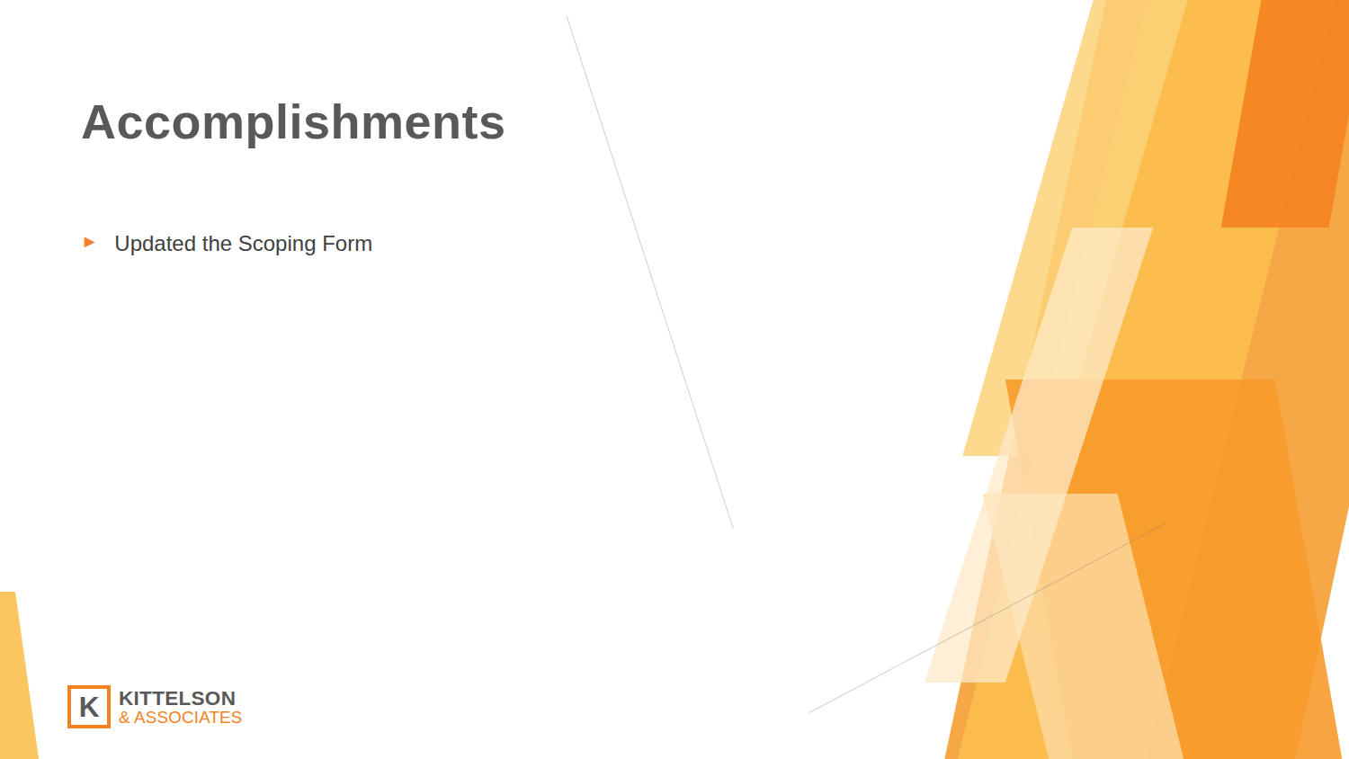Accomplishments
► Updated the Scoping Form
K
KITTELSON & ASSOCIATES